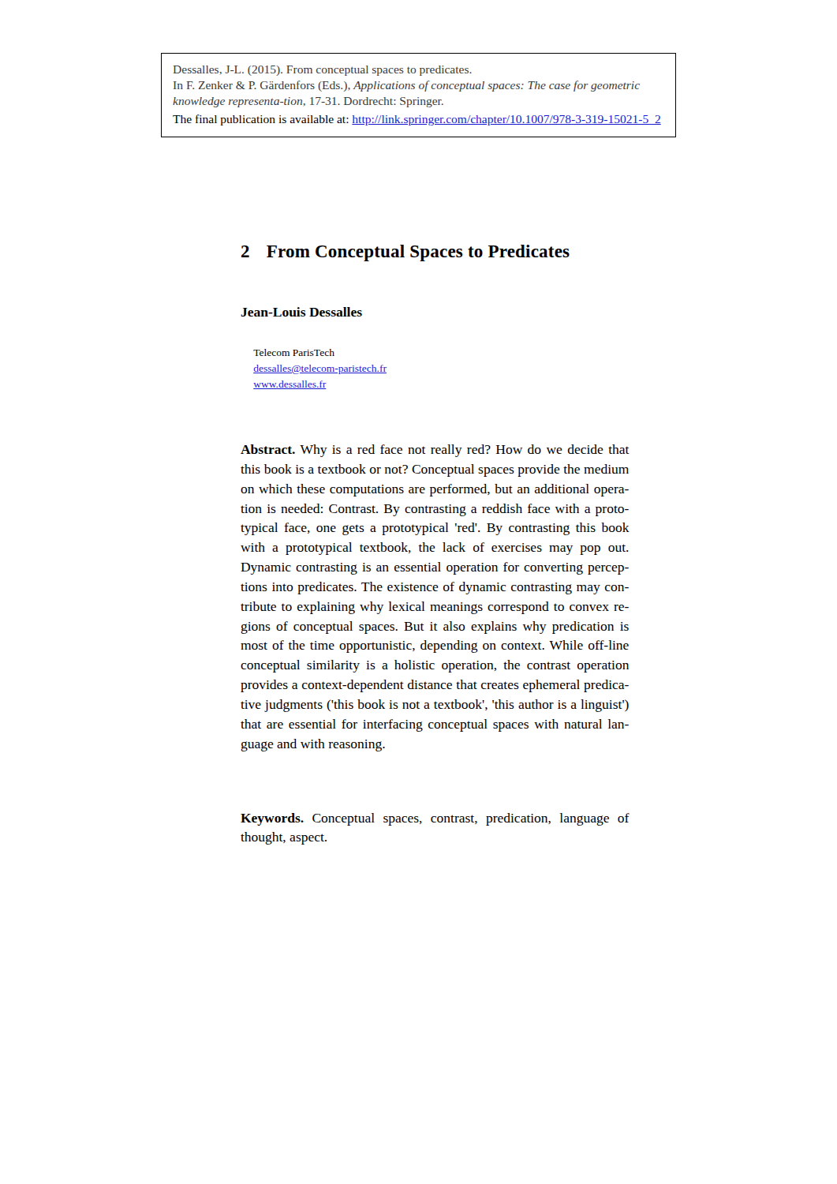Dessalles, J-L. (2015). From conceptual spaces to predicates.
In F. Zenker & P. Gärdenfors (Eds.), Applications of conceptual spaces: The case for geometric knowledge representa-tion, 17-31. Dordrecht: Springer.
The final publication is available at: http://link.springer.com/chapter/10.1007/978-3-319-15021-5_2
2 From Conceptual Spaces to Predicates
Jean-Louis Dessalles
Telecom ParisTech dessalles@telecom-paristech.fr www.dessalles.fr
Abstract. Why is a red face not really red? How do we decide that this book is a textbook or not? Conceptual spaces provide the medium on which these computations are performed, but an additional operation is needed: Contrast. By contrasting a reddish face with a prototypical face, one gets a prototypical 'red'. By contrasting this book with a prototypical textbook, the lack of exercises may pop out. Dynamic contrasting is an essential operation for converting perceptions into predicates. The existence of dynamic contrasting may contribute to explaining why lexical meanings correspond to convex regions of conceptual spaces. But it also explains why predication is most of the time opportunistic, depending on context. While off-line conceptual similarity is a holistic operation, the contrast operation provides a context-dependent distance that creates ephemeral predicative judgments ('this book is not a textbook', 'this author is a linguist') that are essential for interfacing conceptual spaces with natural language and with reasoning.
Keywords. Conceptual spaces, contrast, predication, language of thought, aspect.